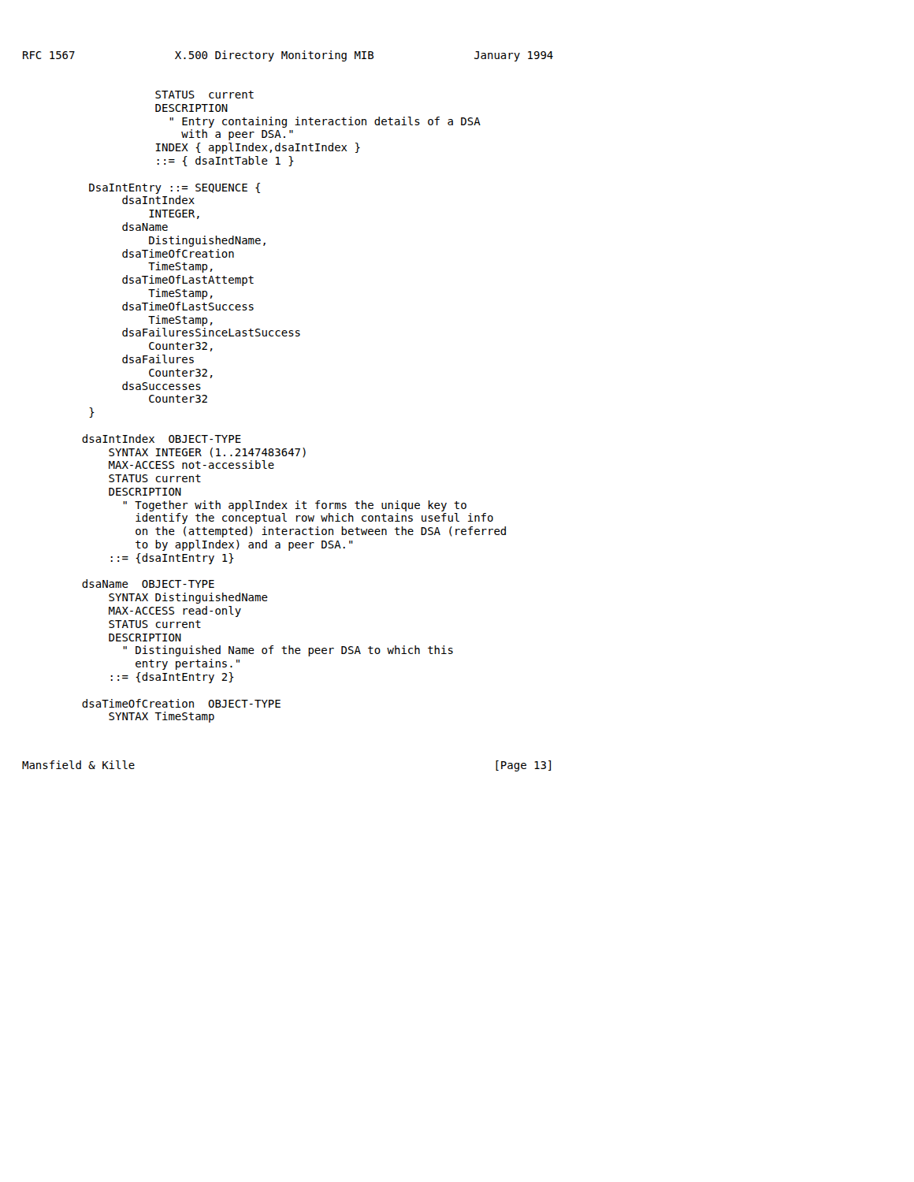RFC 1567 X.500 Directory Monitoring MIB January 1994
STATUS current DESCRIPTION " Entry containing interaction details of a DSA with a peer DSA." INDEX { applIndex,dsaIntIndex } ::= { dsaIntTable 1 } DsaIntEntry ::= SEQUENCE { dsaIntIndex INTEGER, dsaName DistinguishedName, dsaTimeOfCreation TimeStamp, dsaTimeOfLastAttempt TimeStamp, dsaTimeOfLastSuccess TimeStamp, dsaFailuresSinceLastSuccess Counter32, dsaFailures Counter32, dsaSuccesses Counter32 } dsaIntIndex OBJECT-TYPE SYNTAX INTEGER (1..2147483647) MAX-ACCESS not-accessible STATUS current DESCRIPTION " Together with applIndex it forms the unique key to identify the conceptual row which contains useful info on the (attempted) interaction between the DSA (referred to by applIndex) and a peer DSA." ::= {dsaIntEntry 1} dsaName OBJECT-TYPE SYNTAX DistinguishedName MAX-ACCESS read-only STATUS current DESCRIPTION " Distinguished Name of the peer DSA to which this entry pertains." ::= {dsaIntEntry 2} dsaTimeOfCreation OBJECT-TYPE SYNTAX TimeStamp
Mansfield & Kille[Page 13]